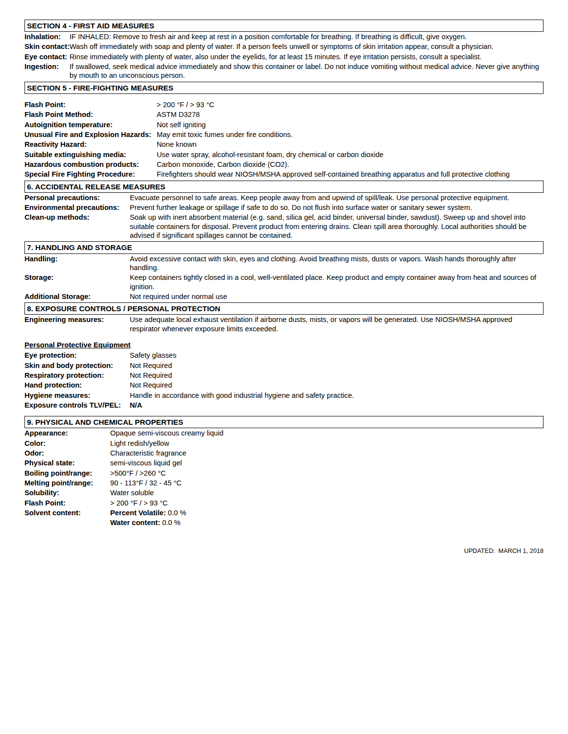SECTION 4 - FIRST AID MEASURES
| Inhalation: | IF INHALED: Remove to fresh air and keep at rest in a position comfortable for breathing. If breathing is difficult, give oxygen. |
| Skin contact: | Wash off immediately with soap and plenty of water. If a person feels unwell or symptoms of skin irritation appear, consult a physician. |
| Eye contact: | Rinse immediately with plenty of water, also under the eyelids, for at least 15 minutes. If eye irritation persists, consult a specialist. |
| Ingestion: | If swallowed, seek medical advice immediately and show this container or label. Do not induce vomiting without medical advice. Never give anything by mouth to an unconscious person. |
SECTION 5 - FIRE-FIGHTING MEASURES
| Flash Point: | > 200 °F / > 93 °C |
| Flash Point Method: | ASTM D3278 |
| Autoignition temperature: | Not self igniting |
| Unusual Fire and Explosion Hazards: | May emit toxic fumes under fire conditions. |
| Reactivity Hazard: | None known |
| Suitable extinguishing media: | Use water spray, alcohol-resistant foam, dry chemical or carbon dioxide |
| Hazardous combustion products: | Carbon monoxide, Carbon dioxide (CO2). |
| Special Fire Fighting Procedure: | Firefighters should wear NIOSH/MSHA approved self-contained breathing apparatus and full protective clothing |
6. ACCIDENTAL RELEASE MEASURES
| Personal precautions: | Evacuate personnel to safe areas. Keep people away from and upwind of spill/leak. Use personal protective equipment. |
| Environmental precautions: | Prevent further leakage or spillage if safe to do so. Do not flush into surface water or sanitary sewer system. |
| Clean-up methods: | Soak up with inert absorbent material (e.g. sand, silica gel, acid binder, universal binder, sawdust). Sweep up and shovel into suitable containers for disposal. Prevent product from entering drains. Clean spill area thoroughly. Local authorities should be advised if significant spillages cannot be contained. |
7. HANDLING AND STORAGE
| Handling: | Avoid excessive contact with skin, eyes and clothing. Avoid breathing mists, dusts or vapors. Wash hands thoroughly after handling. |
| Storage: | Keep containers tightly closed in a cool, well-ventilated place. Keep product and empty container away from heat and sources of ignition. |
| Additional Storage: | Not required under normal use |
8. EXPOSURE CONTROLS / PERSONAL PROTECTION
| Engineering measures: | Use adequate local exhaust ventilation if airborne dusts, mists, or vapors will be generated. Use NIOSH/MSHA approved respirator whenever exposure limits exceeded. |
Personal Protective Equipment
| Eye protection: | Safety glasses |
| Skin and body protection: | Not Required |
| Respiratory protection: | Not Required |
| Hand protection: | Not Required |
| Hygiene measures: | Handle in accordance with good industrial hygiene and safety practice. |
| Exposure controls TLV/PEL: | N/A |
9. PHYSICAL AND CHEMICAL PROPERTIES
| Appearance: | Opaque semi-viscous creamy liquid |
| Color: | Light redish/yellow |
| Odor: | Characteristic fragrance |
| Physical state: | semi-viscous liquid gel |
| Boiling point/range: | >500°F / >260 °C |
| Melting point/range: | 90 - 113°F / 32 - 45 °C |
| Solubility: | Water soluble |
| Flash Point: | > 200 °F / > 93 °C |
| Solvent content: | Percent Volatile: 0.0 % |
| | Water content: 0.0 % |
UPDATED: MARCH 1, 2018